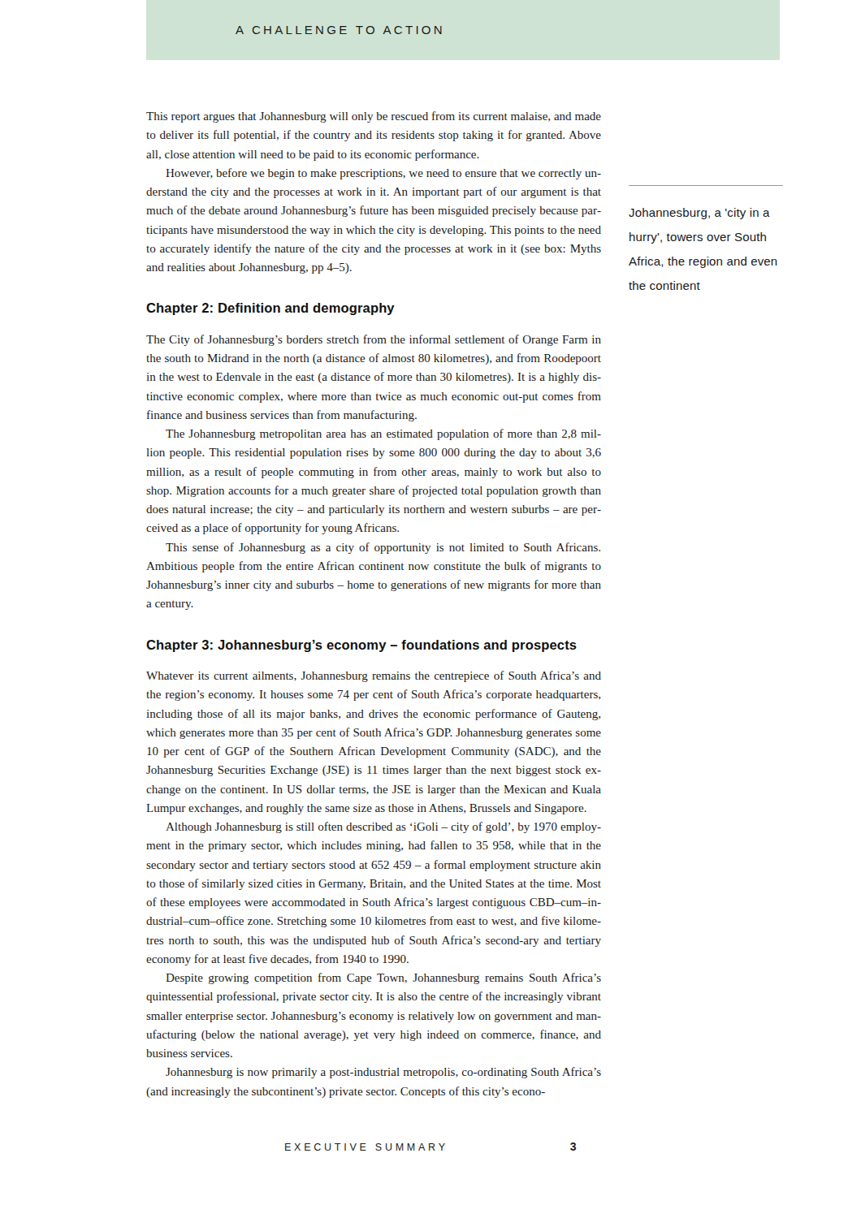A Challenge to Action
This report argues that Johannesburg will only be rescued from its current malaise, and made to deliver its full potential, if the country and its residents stop taking it for granted. Above all, close attention will need to be paid to its economic performance.
However, before we begin to make prescriptions, we need to ensure that we correctly understand the city and the processes at work in it. An important part of our argument is that much of the debate around Johannesburg’s future has been misguided precisely because participants have misunderstood the way in which the city is developing. This points to the need to accurately identify the nature of the city and the processes at work in it (see box: Myths and realities about Johannesburg, pp 4–5).
Chapter 2: Definition and demography
The City of Johannesburg’s borders stretch from the informal settlement of Orange Farm in the south to Midrand in the north (a distance of almost 80 kilometres), and from Roodepoort in the west to Edenvale in the east (a distance of more than 30 kilometres). It is a highly distinctive economic complex, where more than twice as much economic out-put comes from finance and business services than from manufacturing.
The Johannesburg metropolitan area has an estimated population of more than 2,8 million people. This residential population rises by some 800 000 during the day to about 3,6 million, as a result of people commuting in from other areas, mainly to work but also to shop. Migration accounts for a much greater share of projected total population growth than does natural increase; the city – and particularly its northern and western suburbs – are perceived as a place of opportunity for young Africans.
This sense of Johannesburg as a city of opportunity is not limited to South Africans. Ambitious people from the entire African continent now constitute the bulk of migrants to Johannesburg’s inner city and suburbs – home to generations of new migrants for more than a century.
Chapter 3: Johannesburg’s economy – foundations and prospects
Whatever its current ailments, Johannesburg remains the centrepiece of South Africa’s and the region’s economy. It houses some 74 per cent of South Africa’s corporate headquarters, including those of all its major banks, and drives the economic performance of Gauteng, which generates more than 35 per cent of South Africa’s GDP. Johannesburg generates some 10 per cent of GGP of the Southern African Development Community (SADC), and the Johannesburg Securities Exchange (JSE) is 11 times larger than the next biggest stock exchange on the continent. In US dollar terms, the JSE is larger than the Mexican and Kuala Lumpur exchanges, and roughly the same size as those in Athens, Brussels and Singapore.
Although Johannesburg is still often described as ‘iGoli – city of gold’, by 1970 employ-ment in the primary sector, which includes mining, had fallen to 35 958, while that in the secondary sector and tertiary sectors stood at 652 459 – a formal employment structure akin to those of similarly sized cities in Germany, Britain, and the United States at the time. Most of these employees were accommodated in South Africa’s largest contiguous CBD–cum–industrial–cum–office zone. Stretching some 10 kilometres from east to west, and five kilometres north to south, this was the undisputed hub of South Africa’s second-ary and tertiary economy for at least five decades, from 1940 to 1990.
Despite growing competition from Cape Town, Johannesburg remains South Africa’s quintessential professional, private sector city. It is also the centre of the increasingly vibrant smaller enterprise sector. Johannesburg’s economy is relatively low on government and manufacturing (below the national average), yet very high indeed on commerce, finance, and business services.
Johannesburg is now primarily a post-industrial metropolis, co-ordinating South Africa’s (and increasingly the subcontinent’s) private sector. Concepts of this city’s econo-
Johannesburg, a 'city in a hurry', towers over South Africa, the region and even the continent
Executive Summary
3